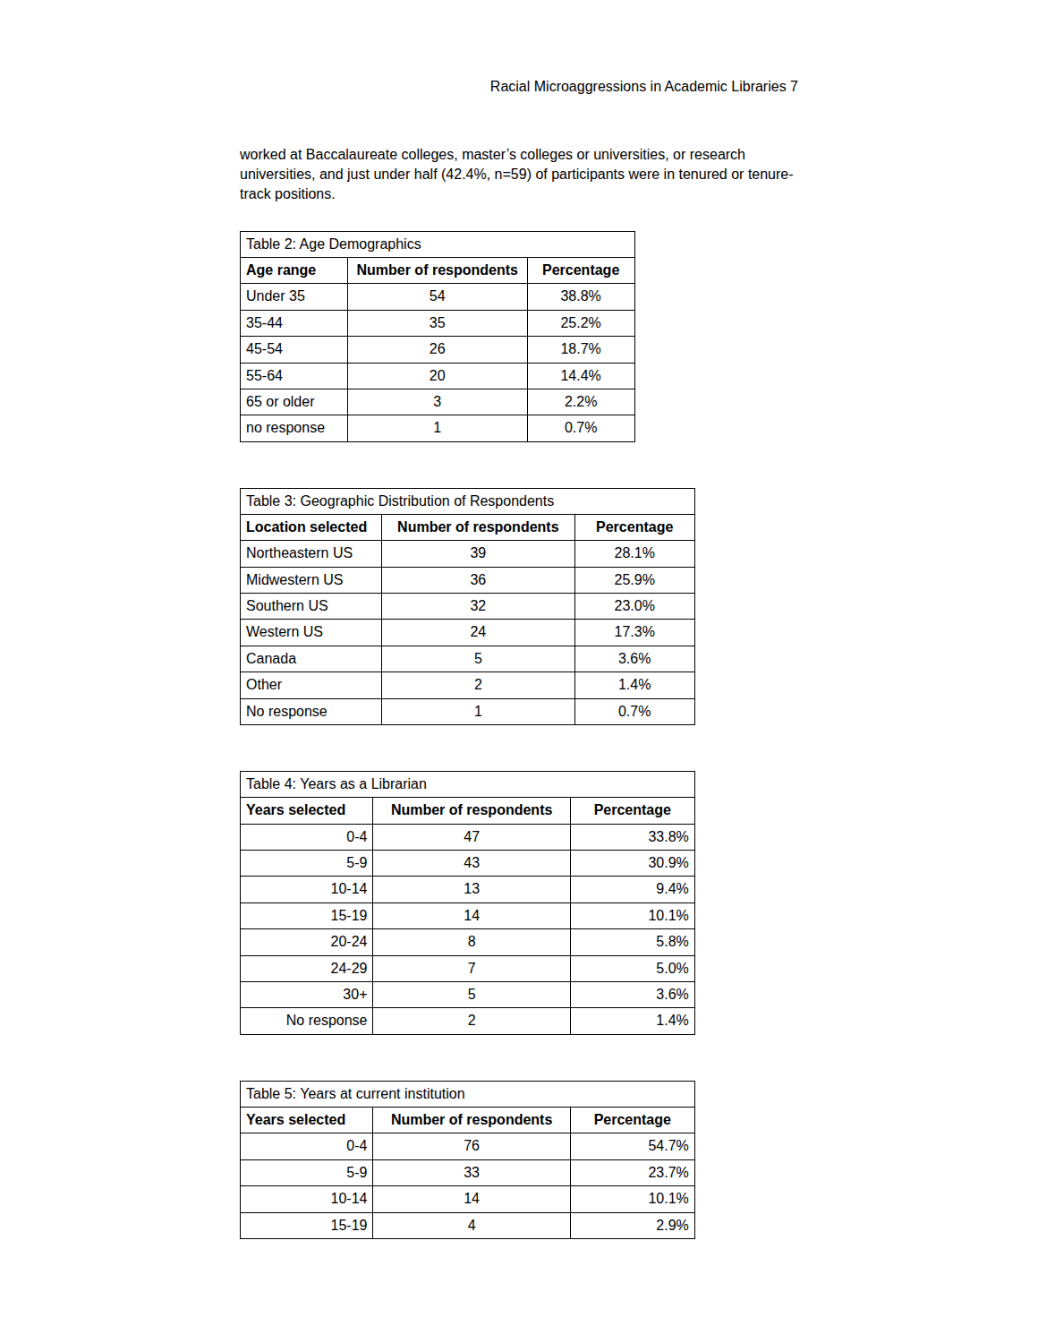Racial Microaggressions in Academic Libraries 7
worked at Baccalaureate colleges, master’s colleges or universities, or research universities, and just under half (42.4%, n=59) of participants were in tenured or tenure-track positions.
Table 2: Age Demographics
| Age range | Number of respondents | Percentage |
| --- | --- | --- |
| Under 35 | 54 | 38.8% |
| 35-44 | 35 | 25.2% |
| 45-54 | 26 | 18.7% |
| 55-64 | 20 | 14.4% |
| 65 or older | 3 | 2.2% |
| no response | 1 | 0.7% |
Table 3: Geographic Distribution of Respondents
| Location selected | Number of respondents | Percentage |
| --- | --- | --- |
| Northeastern US | 39 | 28.1% |
| Midwestern US | 36 | 25.9% |
| Southern US | 32 | 23.0% |
| Western US | 24 | 17.3% |
| Canada | 5 | 3.6% |
| Other | 2 | 1.4% |
| No response | 1 | 0.7% |
Table 4: Years as a Librarian
| Years selected | Number of respondents | Percentage |
| --- | --- | --- |
| 0-4 | 47 | 33.8% |
| 5-9 | 43 | 30.9% |
| 10-14 | 13 | 9.4% |
| 15-19 | 14 | 10.1% |
| 20-24 | 8 | 5.8% |
| 24-29 | 7 | 5.0% |
| 30+ | 5 | 3.6% |
| No response | 2 | 1.4% |
Table 5: Years at current institution
| Years selected | Number of respondents | Percentage |
| --- | --- | --- |
| 0-4 | 76 | 54.7% |
| 5-9 | 33 | 23.7% |
| 10-14 | 14 | 10.1% |
| 15-19 | 4 | 2.9% |